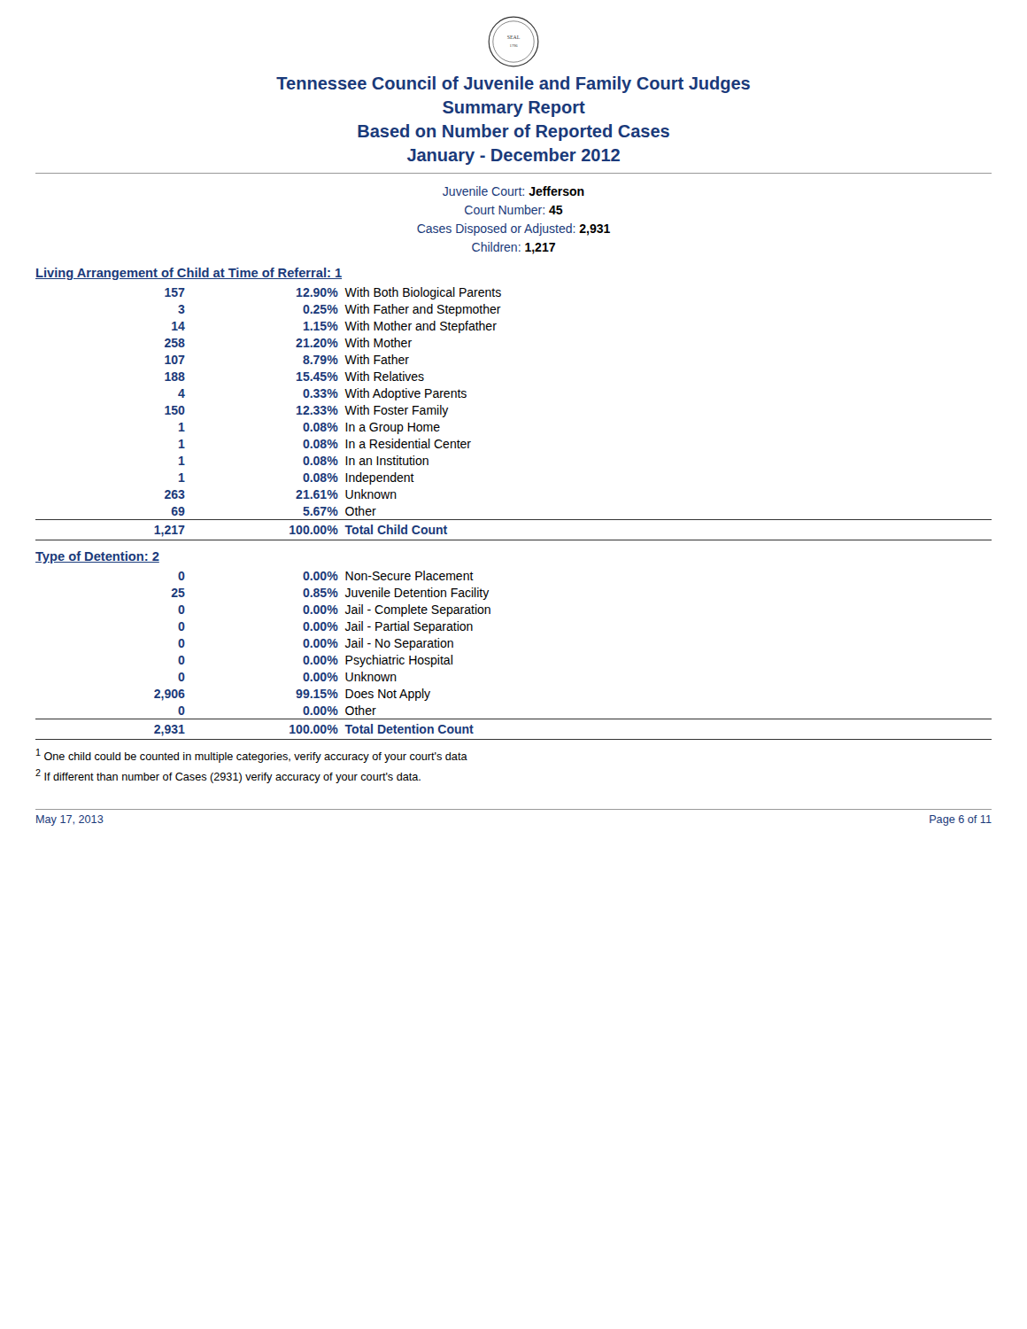Tennessee Council of Juvenile and Family Court Judges
Summary Report
Based on Number of Reported Cases
January - December 2012
Juvenile Court: Jefferson
Court Number: 45
Cases Disposed or Adjusted: 2,931
Children: 1,217
Living Arrangement of Child at Time of Referral: 1
| 157 | 12.90% | With Both Biological Parents |
| 3 | 0.25% | With Father and Stepmother |
| 14 | 1.15% | With Mother and Stepfather |
| 258 | 21.20% | With Mother |
| 107 | 8.79% | With Father |
| 188 | 15.45% | With Relatives |
| 4 | 0.33% | With Adoptive Parents |
| 150 | 12.33% | With Foster Family |
| 1 | 0.08% | In a Group Home |
| 1 | 0.08% | In a Residential Center |
| 1 | 0.08% | In an Institution |
| 1 | 0.08% | Independent |
| 263 | 21.61% | Unknown |
| 69 | 5.67% | Other |
| 1,217 | 100.00% | Total Child Count |
Type of Detention: 2
| 0 | 0.00% | Non-Secure Placement |
| 25 | 0.85% | Juvenile Detention Facility |
| 0 | 0.00% | Jail - Complete Separation |
| 0 | 0.00% | Jail - Partial Separation |
| 0 | 0.00% | Jail - No Separation |
| 0 | 0.00% | Psychiatric Hospital |
| 0 | 0.00% | Unknown |
| 2,906 | 99.15% | Does Not Apply |
| 0 | 0.00% | Other |
| 2,931 | 100.00% | Total Detention Count |
1 One child could be counted in multiple categories, verify accuracy of your court's data
2 If different than number of Cases (2931) verify accuracy of your court's data.
May 17, 2013 Page 6 of 11